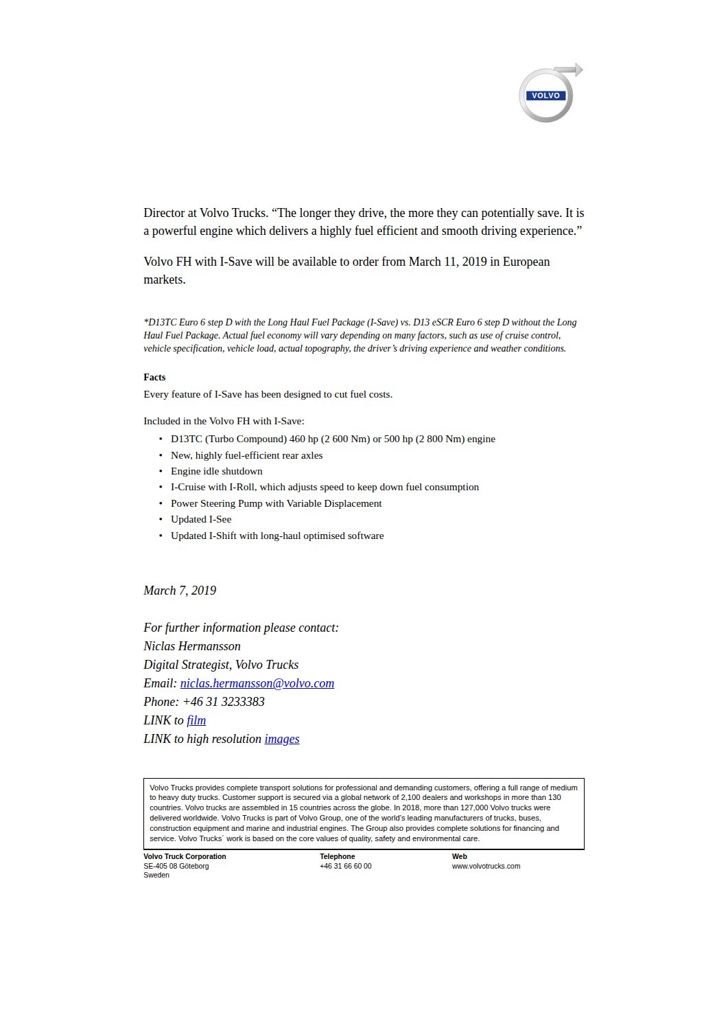VOLVO
Director at Volvo Trucks. “The longer they drive, the more they can potentially save. It is a powerful engine which delivers a highly fuel efficient and smooth driving experience.”
Volvo FH with I-Save will be available to order from March 11, 2019 in European markets.
*D13TC Euro 6 step D with the Long Haul Fuel Package (I-Save) vs. D13 eSCR Euro 6 step D without the Long Haul Fuel Package. Actual fuel economy will vary depending on many factors, such as use of cruise control, vehicle specification, vehicle load, actual topography, the driver’s driving experience and weather conditions.
Facts
Every feature of I-Save has been designed to cut fuel costs.
Included in the Volvo FH with I-Save:
D13TC (Turbo Compound) 460 hp (2 600 Nm) or 500 hp (2 800 Nm) engine
New, highly fuel-efficient rear axles
Engine idle shutdown
I-Cruise with I-Roll, which adjusts speed to keep down fuel consumption
Power Steering Pump with Variable Displacement
Updated I-See
Updated I-Shift with long-haul optimised software
March 7, 2019
For further information please contact:
Niclas Hermansson
Digital Strategist, Volvo Trucks
Email: niclas.hermansson@volvo.com
Phone: +46 31 3233383
LINK to film
LINK to high resolution images
Volvo Trucks provides complete transport solutions for professional and demanding customers, offering a full range of medium to heavy duty trucks. Customer support is secured via a global network of 2,100 dealers and workshops in more than 130 countries. Volvo trucks are assembled in 15 countries across the globe. In 2018, more than 127,000 Volvo trucks were delivered worldwide. Volvo Trucks is part of Volvo Group, one of the world’s leading manufacturers of trucks, buses, construction equipment and marine and industrial engines. The Group also provides complete solutions for financing and service. Volvo Trucks´ work is based on the core values of quality, safety and environmental care.
Volvo Truck Corporation
SE-405 08 Göteborg
Sweden
Telephone
+46 31 66 60 00
Web
www.volvotrucks.com